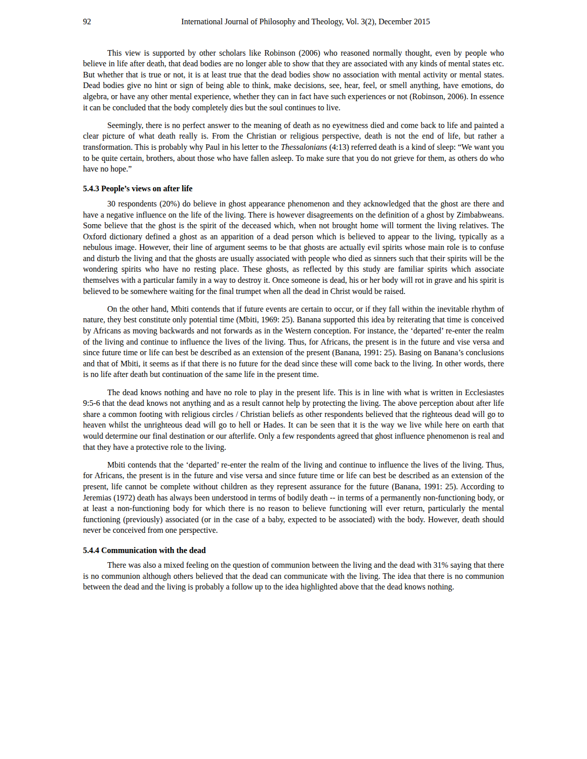92 International Journal of Philosophy and Theology, Vol. 3(2), December 2015
This view is supported by other scholars like Robinson (2006) who reasoned normally thought, even by people who believe in life after death, that dead bodies are no longer able to show that they are associated with any kinds of mental states etc. But whether that is true or not, it is at least true that the dead bodies show no association with mental activity or mental states. Dead bodies give no hint or sign of being able to think, make decisions, see, hear, feel, or smell anything, have emotions, do algebra, or have any other mental experience, whether they can in fact have such experiences or not (Robinson, 2006). In essence it can be concluded that the body completely dies but the soul continues to live.
Seemingly, there is no perfect answer to the meaning of death as no eyewitness died and come back to life and painted a clear picture of what death really is. From the Christian or religious perspective, death is not the end of life, but rather a transformation. This is probably why Paul in his letter to the Thessalonians (4:13) referred death is a kind of sleep: “We want you to be quite certain, brothers, about those who have fallen asleep. To make sure that you do not grieve for them, as others do who have no hope.”
5.4.3 People’s views on after life
30 respondents (20%) do believe in ghost appearance phenomenon and they acknowledged that the ghost are there and have a negative influence on the life of the living. There is however disagreements on the definition of a ghost by Zimbabweans. Some believe that the ghost is the spirit of the deceased which, when not brought home will torment the living relatives. The Oxford dictionary defined a ghost as an apparition of a dead person which is believed to appear to the living, typically as a nebulous image. However, their line of argument seems to be that ghosts are actually evil spirits whose main role is to confuse and disturb the living and that the ghosts are usually associated with people who died as sinners such that their spirits will be the wondering spirits who have no resting place. These ghosts, as reflected by this study are familiar spirits which associate themselves with a particular family in a way to destroy it. Once someone is dead, his or her body will rot in grave and his spirit is believed to be somewhere waiting for the final trumpet when all the dead in Christ would be raised.
On the other hand, Mbiti contends that if future events are certain to occur, or if they fall within the inevitable rhythm of nature, they best constitute only potential time (Mbiti, 1969: 25). Banana supported this idea by reiterating that time is conceived by Africans as moving backwards and not forwards as in the Western conception. For instance, the ‘departed’ re-enter the realm of the living and continue to influence the lives of the living. Thus, for Africans, the present is in the future and vise versa and since future time or life can best be described as an extension of the present (Banana, 1991: 25). Basing on Banana’s conclusions and that of Mbiti, it seems as if that there is no future for the dead since these will come back to the living. In other words, there is no life after death but continuation of the same life in the present time.
The dead knows nothing and have no role to play in the present life. This is in line with what is written in Ecclesiastes 9:5-6 that the dead knows not anything and as a result cannot help by protecting the living. The above perception about after life share a common footing with religious circles / Christian beliefs as other respondents believed that the righteous dead will go to heaven whilst the unrighteous dead will go to hell or Hades. It can be seen that it is the way we live while here on earth that would determine our final destination or our afterlife. Only a few respondents agreed that ghost influence phenomenon is real and that they have a protective role to the living.
Mbiti contends that the ‘departed’ re-enter the realm of the living and continue to influence the lives of the living. Thus, for Africans, the present is in the future and vise versa and since future time or life can best be described as an extension of the present, life cannot be complete without children as they represent assurance for the future (Banana, 1991: 25). According to Jeremias (1972) death has always been understood in terms of bodily death -- in terms of a permanently non-functioning body, or at least a non-functioning body for which there is no reason to believe functioning will ever return, particularly the mental functioning (previously) associated (or in the case of a baby, expected to be associated) with the body. However, death should never be conceived from one perspective.
5.4.4 Communication with the dead
There was also a mixed feeling on the question of communion between the living and the dead with 31% saying that there is no communion although others believed that the dead can communicate with the living. The idea that there is no communion between the dead and the living is probably a follow up to the idea highlighted above that the dead knows nothing.